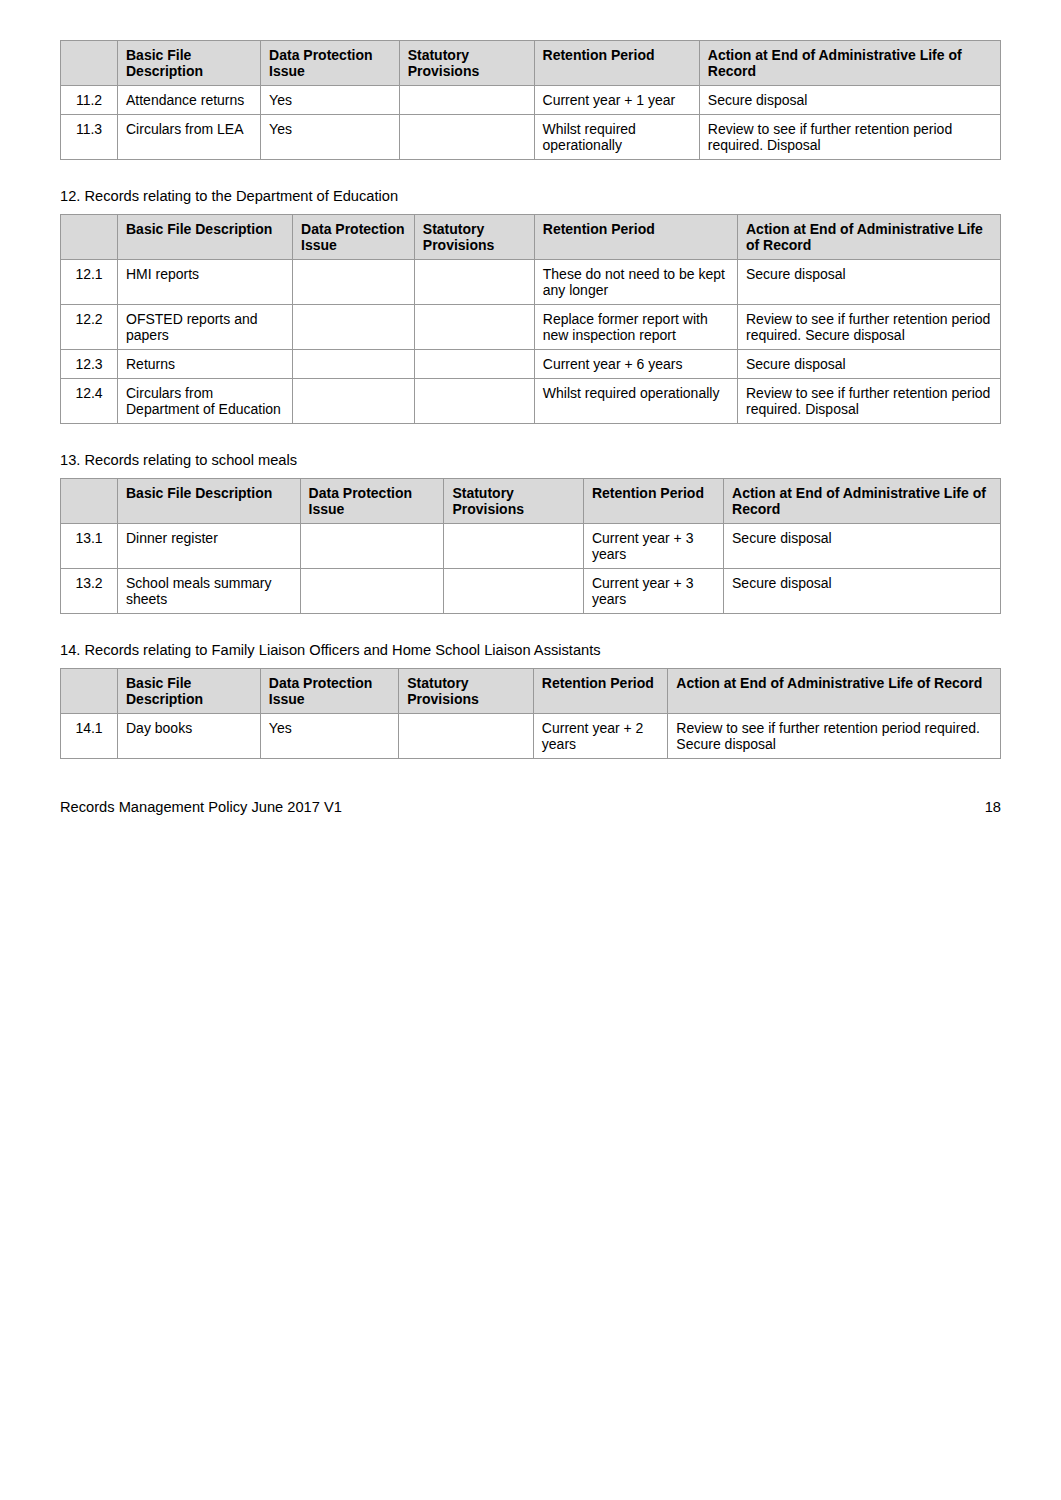| | Basic File Description | Data Protection Issue | Statutory Provisions | Retention Period | Action at End of Administrative Life of Record |
| --- | --- | --- | --- | --- | --- |
| 11.2 | Attendance returns | Yes | | Current year + 1 year | Secure disposal |
| 11.3 | Circulars from LEA | Yes | | Whilst required operationally | Review to see if further retention period required. Disposal |
12. Records relating to the Department of Education
| | Basic File Description | Data Protection Issue | Statutory Provisions | Retention Period | Action at End of Administrative Life of Record |
| --- | --- | --- | --- | --- | --- |
| 12.1 | HMI reports | | | These do not need to be kept any longer | Secure disposal |
| 12.2 | OFSTED reports and papers | | | Replace former report with new inspection report | Review to see if further retention period required. Secure disposal |
| 12.3 | Returns | | | Current year + 6 years | Secure disposal |
| 12.4 | Circulars from Department of Education | | | Whilst required operationally | Review to see if further retention period required. Disposal |
13. Records relating to school meals
| | Basic File Description | Data Protection Issue | Statutory Provisions | Retention Period | Action at End of Administrative Life of Record |
| --- | --- | --- | --- | --- | --- |
| 13.1 | Dinner register | | | Current year + 3 years | Secure disposal |
| 13.2 | School meals summary sheets | | | Current year + 3 years | Secure disposal |
14. Records relating to Family Liaison Officers and Home School Liaison Assistants
| | Basic File Description | Data Protection Issue | Statutory Provisions | Retention Period | Action at End of Administrative Life of Record |
| --- | --- | --- | --- | --- | --- |
| 14.1 | Day books | Yes | | Current year + 2 years | Review to see if further retention period required. Secure disposal |
Records Management Policy June 2017 V1 18